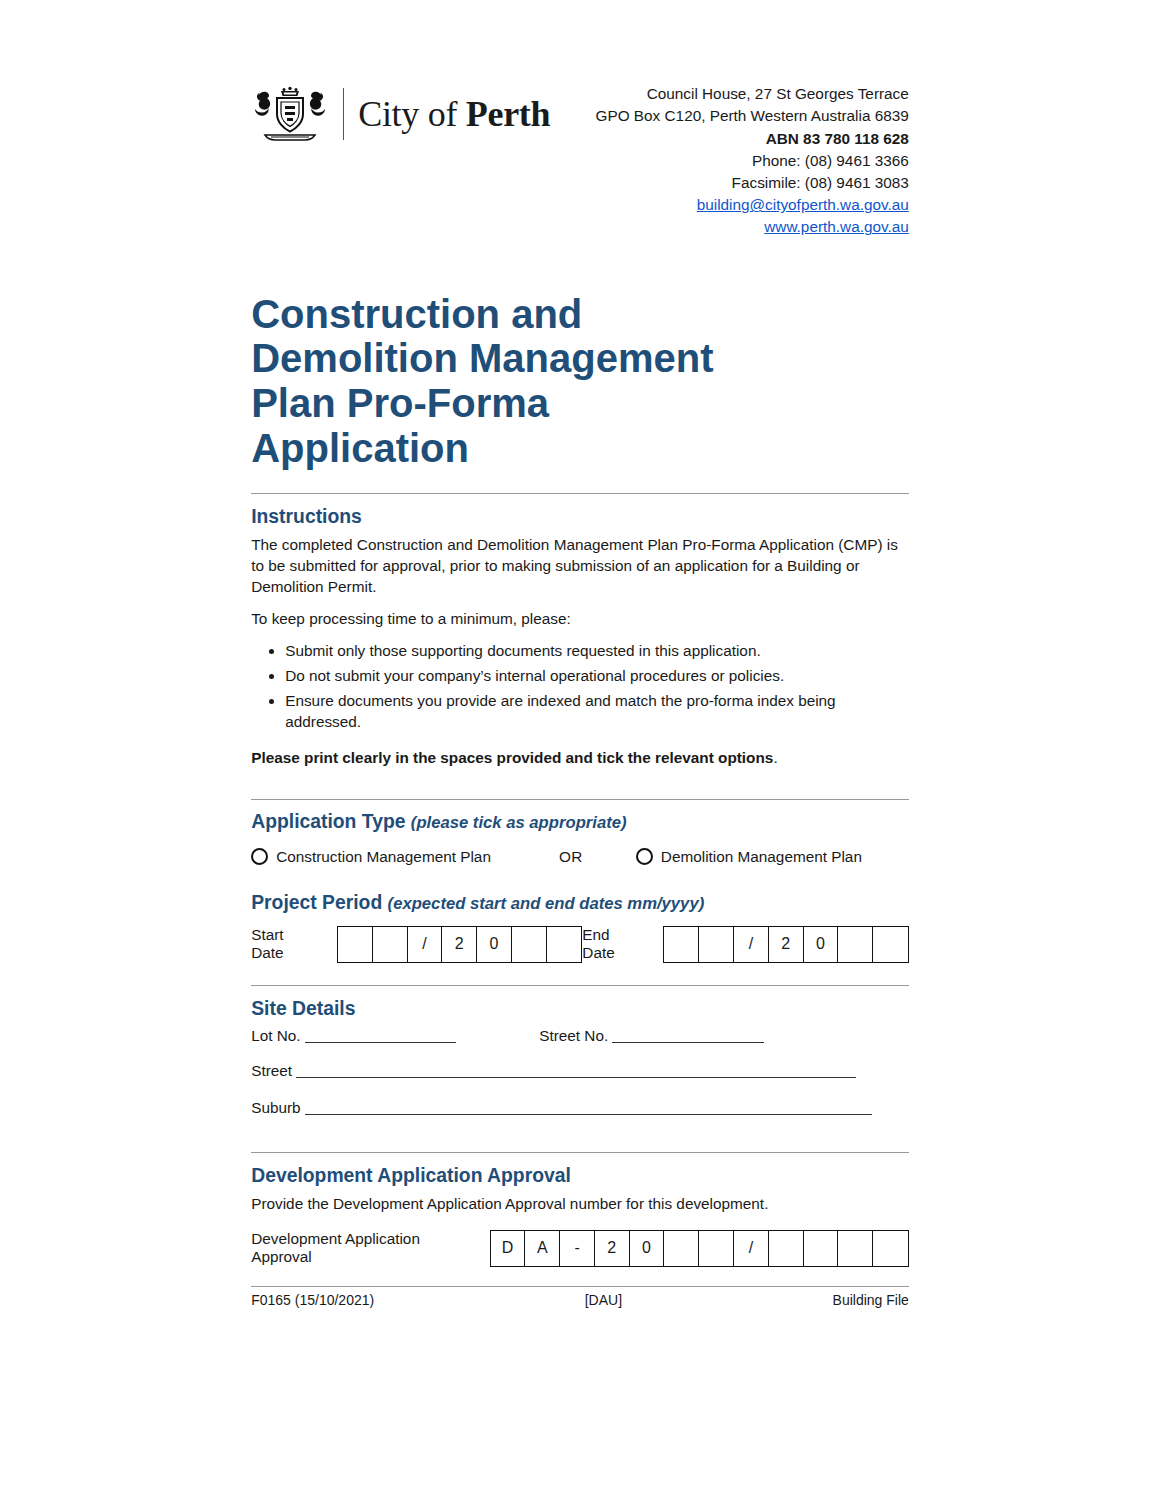City of Perth
Council House, 27 St Georges Terrace
GPO Box C120, Perth Western Australia 6839
ABN 83 780 118 628
Phone: (08) 9461 3366
Facsimile: (08) 9461 3083
building@cityofperth.wa.gov.au
www.perth.wa.gov.au
Construction and Demolition Management Plan Pro-Forma Application
Instructions
The completed Construction and Demolition Management Plan Pro-Forma Application (CMP) is to be submitted for approval, prior to making submission of an application for a Building or Demolition Permit.
To keep processing time to a minimum, please:
Submit only those supporting documents requested in this application.
Do not submit your company’s internal operational procedures or policies.
Ensure documents you provide are indexed and match the pro-forma index being addressed.
Please print clearly in the spaces provided and tick the relevant options.
Application Type (please tick as appropriate)
Construction Management Plan
OR
Demolition Management Plan
Project Period (expected start and end dates mm/yyyy)
Start Date
/
2
0
End Date
/
2
0
Site Details
Lot No.
Street No.
Street
Suburb
Development Application Approval
Provide the Development Application Approval number for this development.
Development Application Approval
D
A
-
2
0
/
F0165 (15/10/2021)
[DAU]
Building File